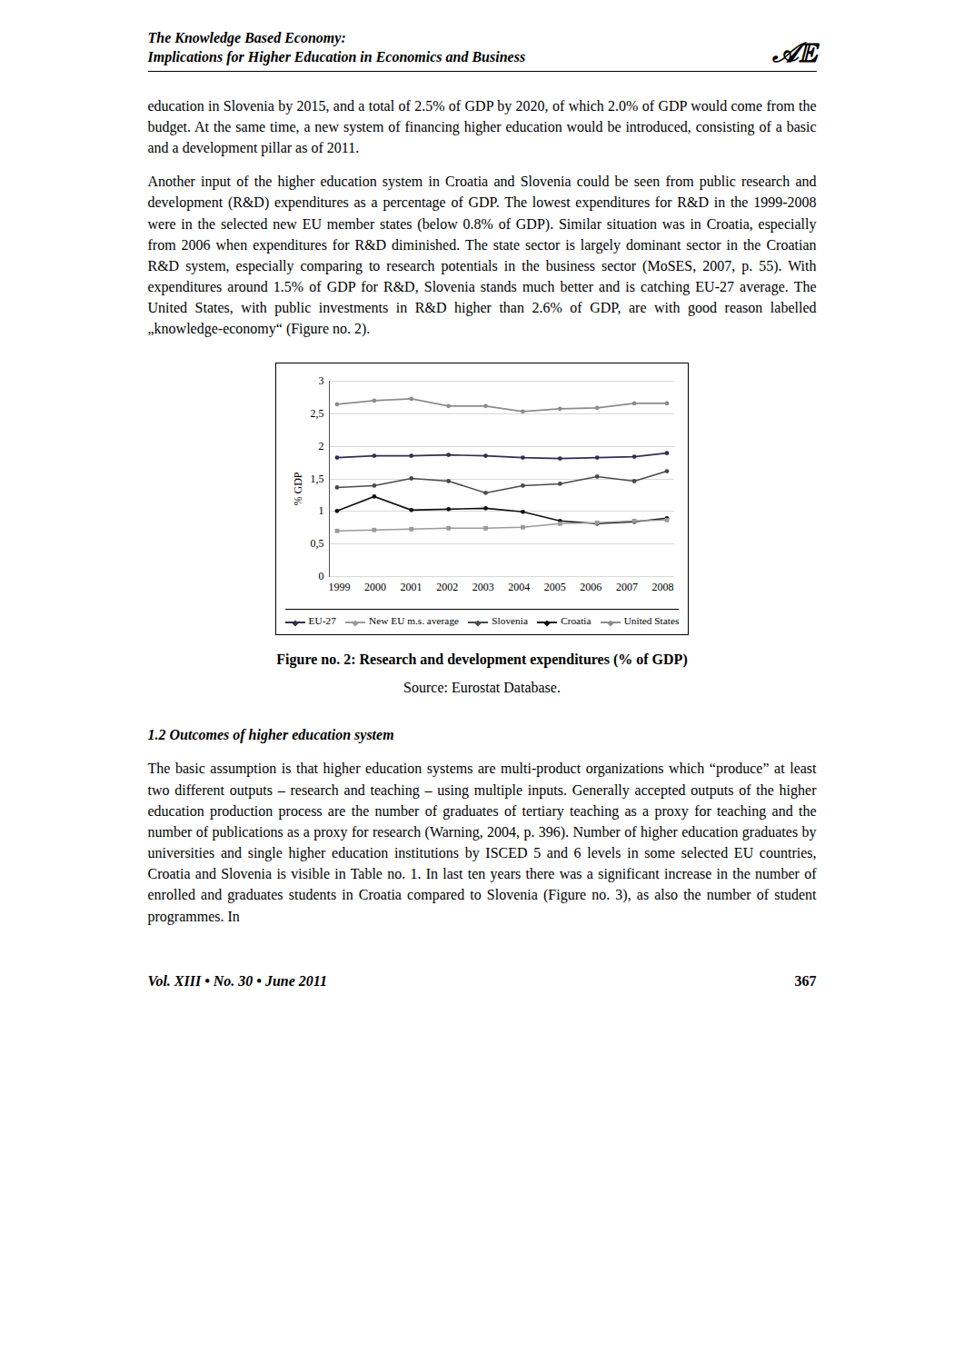The Knowledge Based Economy:
Implications for Higher Education in Economics and Business
𝒜𝔼
education in Slovenia by 2015, and a total of 2.5% of GDP by 2020, of which 2.0% of GDP would come from the budget. At the same time, a new system of financing higher education would be introduced, consisting of a basic and a development pillar as of 2011.
Another input of the higher education system in Croatia and Slovenia could be seen from public research and development (R&D) expenditures as a percentage of GDP. The lowest expenditures for R&D in the 1999-2008 were in the selected new EU member states (below 0.8% of GDP). Similar situation was in Croatia, especially from 2006 when expenditures for R&D diminished. The state sector is largely dominant sector in the Croatian R&D system, especially comparing to research potentials in the business sector (MoSES, 2007, p. 55). With expenditures around 1.5% of GDP for R&D, Slovenia stands much better and is catching EU-27 average. The United States, with public investments in R&D higher than 2.6% of GDP, are with good reason labelled „knowledge-economy“ (Figure no. 2).
% GDP
3
2,5
2
1,5
1
0,5
0
1999200020012002200320042005200620072008
EU-27 New EU m.s. average Slovenia Croatia United States
Figure no. 2: Research and development expenditures (% of GDP)
Source: Eurostat Database.
1.2 Outcomes of higher education system
The basic assumption is that higher education systems are multi-product organizations which “produce” at least two different outputs – research and teaching – using multiple inputs. Generally accepted outputs of the higher education production process are the number of graduates of tertiary teaching as a proxy for teaching and the number of publications as a proxy for research (Warning, 2004, p. 396). Number of higher education graduates by universities and single higher education institutions by ISCED 5 and 6 levels in some selected EU countries, Croatia and Slovenia is visible in Table no. 1. In last ten years there was a significant increase in the number of enrolled and graduates students in Croatia compared to Slovenia (Figure no. 3), as also the number of student programmes. In
Vol. XIII • No. 30 • June 2011 367